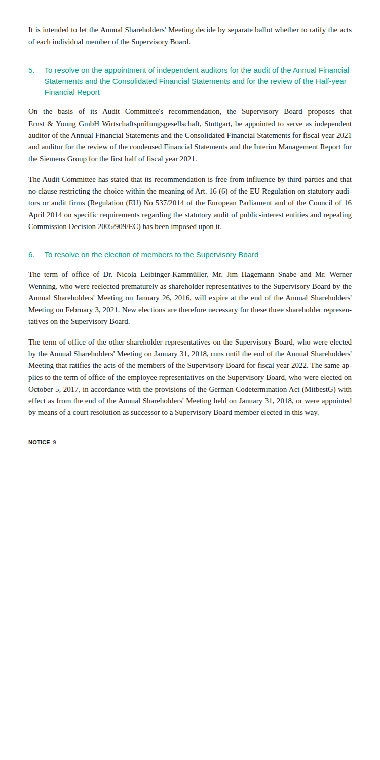It is intended to let the Annual Shareholders' Meeting decide by separate ballot whether to ratify the acts of each individual member of the Supervisory Board.
5. To resolve on the appointment of independent auditors for the audit of the Annual Financial Statements and the Consolidated Financial Statements and for the review of the Half-year Financial Report
On the basis of its Audit Committee's recommendation, the Supervisory Board proposes that Ernst & Young GmbH Wirtschaftsprüfungsgesellschaft, Stuttgart, be appointed to serve as independent auditor of the Annual Financial Statements and the Consolidated Financial Statements for fiscal year 2021 and auditor for the review of the condensed Financial Statements and the Interim Management Report for the Siemens Group for the first half of fiscal year 2021.
The Audit Committee has stated that its recommendation is free from influence by third parties and that no clause restricting the choice within the meaning of Art. 16 (6) of the EU Regulation on statutory auditors or audit firms (Regulation (EU) No 537/2014 of the European Parliament and of the Council of 16 April 2014 on specific requirements regarding the statutory audit of public-interest entities and repealing Commission Decision 2005/909/EC) has been imposed upon it.
6. To resolve on the election of members to the Supervisory Board
The term of office of Dr. Nicola Leibinger-Kammüller, Mr. Jim Hagemann Snabe and Mr. Werner Wenning, who were reelected prematurely as shareholder representatives to the Supervisory Board by the Annual Shareholders' Meeting on January 26, 2016, will expire at the end of the Annual Shareholders' Meeting on February 3, 2021. New elections are therefore necessary for these three shareholder representatives on the Supervisory Board.
The term of office of the other shareholder representatives on the Supervisory Board, who were elected by the Annual Shareholders' Meeting on January 31, 2018, runs until the end of the Annual Shareholders' Meeting that ratifies the acts of the members of the Supervisory Board for fiscal year 2022. The same applies to the term of office of the employee representatives on the Supervisory Board, who were elected on October 5, 2017, in accordance with the provisions of the German Codetermination Act (MitbestG) with effect as from the end of the Annual Shareholders' Meeting held on January 31, 2018, or were appointed by means of a court resolution as successor to a Supervisory Board member elected in this way.
Notice 9